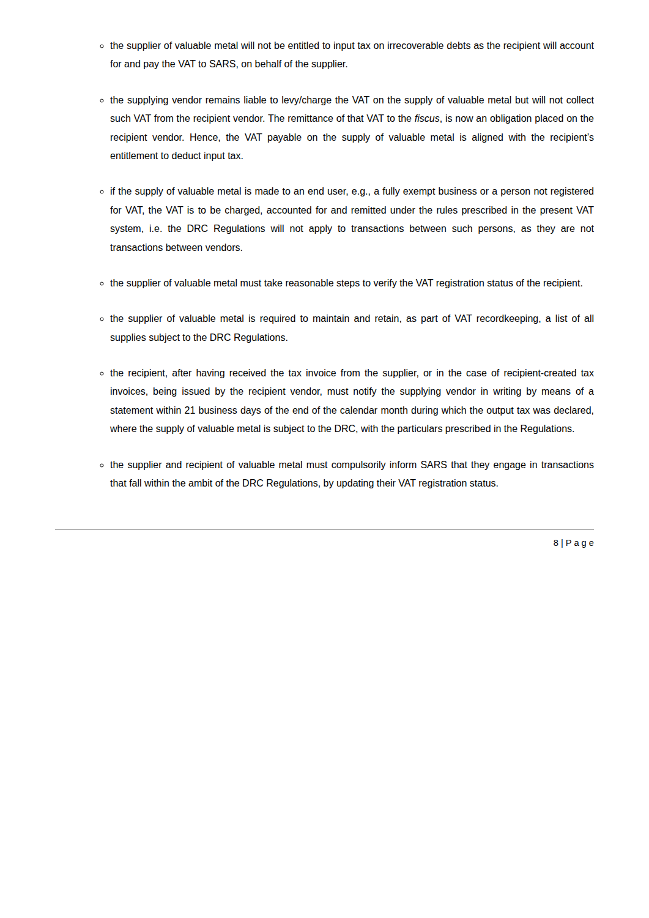the supplier of valuable metal will not be entitled to input tax on irrecoverable debts as the recipient will account for and pay the VAT to SARS, on behalf of the supplier.
the supplying vendor remains liable to levy/charge the VAT on the supply of valuable metal but will not collect such VAT from the recipient vendor. The remittance of that VAT to the fiscus, is now an obligation placed on the recipient vendor. Hence, the VAT payable on the supply of valuable metal is aligned with the recipient’s entitlement to deduct input tax.
if the supply of valuable metal is made to an end user, e.g., a fully exempt business or a person not registered for VAT, the VAT is to be charged, accounted for and remitted under the rules prescribed in the present VAT system, i.e. the DRC Regulations will not apply to transactions between such persons, as they are not transactions between vendors.
the supplier of valuable metal must take reasonable steps to verify the VAT registration status of the recipient.
the supplier of valuable metal is required to maintain and retain, as part of VAT recordkeeping, a list of all supplies subject to the DRC Regulations.
the recipient, after having received the tax invoice from the supplier, or in the case of recipient-created tax invoices, being issued by the recipient vendor, must notify the supplying vendor in writing by means of a statement within 21 business days of the end of the calendar month during which the output tax was declared, where the supply of valuable metal is subject to the DRC, with the particulars prescribed in the Regulations.
the supplier and recipient of valuable metal must compulsorily inform SARS that they engage in transactions that fall within the ambit of the DRC Regulations, by updating their VAT registration status.
8 | P a g e